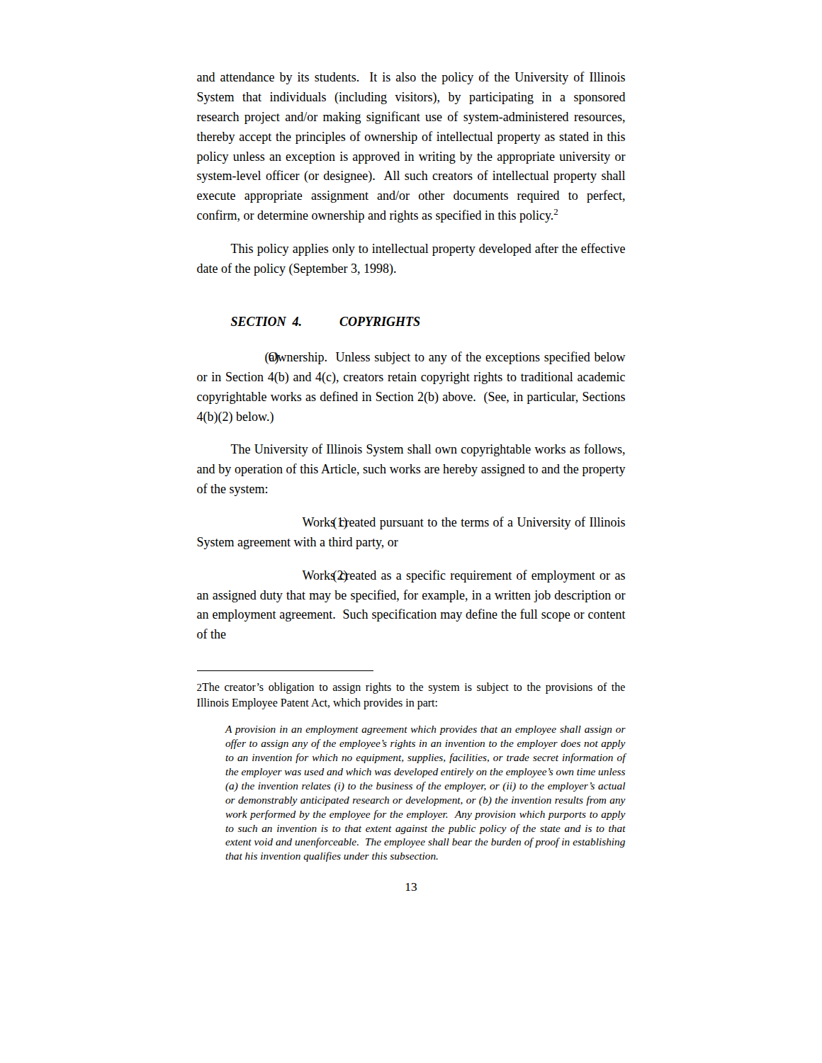and attendance by its students. It is also the policy of the University of Illinois System that individuals (including visitors), by participating in a sponsored research project and/or making significant use of system-administered resources, thereby accept the principles of ownership of intellectual property as stated in this policy unless an exception is approved in writing by the appropriate university or system-level officer (or designee). All such creators of intellectual property shall execute appropriate assignment and/or other documents required to perfect, confirm, or determine ownership and rights as specified in this policy.2
This policy applies only to intellectual property developed after the effective date of the policy (September 3, 1998).
SECTION 4. COPYRIGHTS
(a) Ownership. Unless subject to any of the exceptions specified below or in Section 4(b) and 4(c), creators retain copyright rights to traditional academic copyrightable works as defined in Section 2(b) above. (See, in particular, Sections 4(b)(2) below.)
The University of Illinois System shall own copyrightable works as follows, and by operation of this Article, such works are hereby assigned to and the property of the system:
(1) Works created pursuant to the terms of a University of Illinois System agreement with a third party, or
(2) Works created as a specific requirement of employment or as an assigned duty that may be specified, for example, in a written job description or an employment agreement. Such specification may define the full scope or content of the
2 The creator’s obligation to assign rights to the system is subject to the provisions of the Illinois Employee Patent Act, which provides in part:
A provision in an employment agreement which provides that an employee shall assign or offer to assign any of the employee’s rights in an invention to the employer does not apply to an invention for which no equipment, supplies, facilities, or trade secret information of the employer was used and which was developed entirely on the employee’s own time unless (a) the invention relates (i) to the business of the employer, or (ii) to the employer’s actual or demonstrably anticipated research or development, or (b) the invention results from any work performed by the employee for the employer. Any provision which purports to apply to such an invention is to that extent against the public policy of the state and is to that extent void and unenforceable. The employee shall bear the burden of proof in establishing that his invention qualifies under this subsection.
13